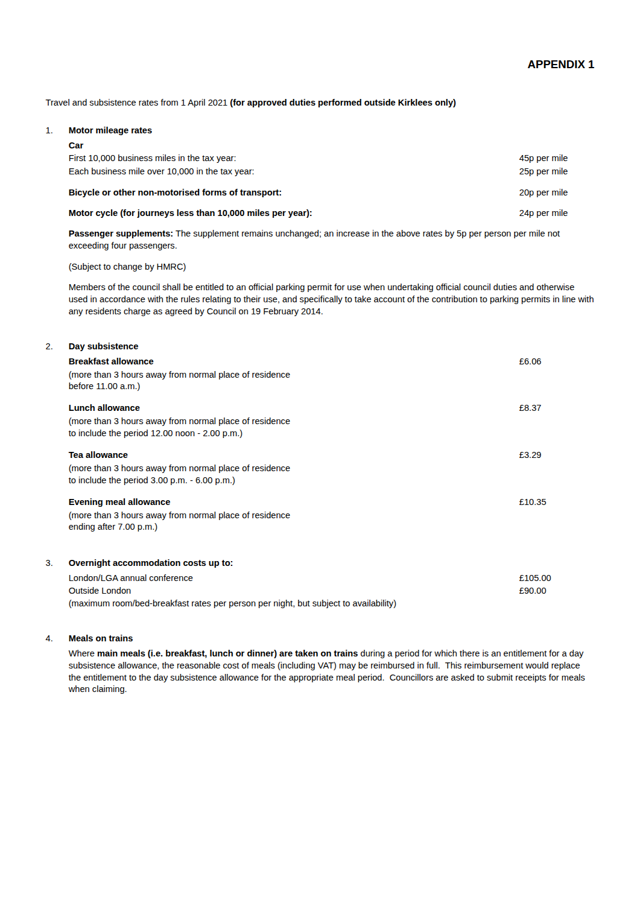APPENDIX 1
Travel and subsistence rates from 1 April 2021 (for approved duties performed outside Kirklees only)
1.
Motor mileage rates
Car
First 10,000 business miles in the tax year: 45p per mile
Each business mile over 10,000 in the tax year: 25p per mile
Bicycle or other non-motorised forms of transport: 20p per mile
Motor cycle (for journeys less than 10,000 miles per year): 24p per mile
Passenger supplements: The supplement remains unchanged; an increase in the above rates by 5p per person per mile not exceeding four passengers.
(Subject to change by HMRC)
Members of the council shall be entitled to an official parking permit for use when undertaking official council duties and otherwise used in accordance with the rules relating to their use, and specifically to take account of the contribution to parking permits in line with any residents charge as agreed by Council on 19 February 2014.
2.
Day subsistence
Breakfast allowance £6.06
(more than 3 hours away from normal place of residence
before 11.00 a.m.)
Lunch allowance £8.37
(more than 3 hours away from normal place of residence
to include the period 12.00 noon - 2.00 p.m.)
Tea allowance £3.29
(more than 3 hours away from normal place of residence
to include the period 3.00 p.m. - 6.00 p.m.)
Evening meal allowance £10.35
(more than 3 hours away from normal place of residence
ending after 7.00 p.m.)
3.
Overnight accommodation costs up to:
London/LGA annual conference £105.00
Outside London £90.00
(maximum room/bed-breakfast rates per person per night, but subject to availability)
4.
Meals on trains
Where main meals (i.e. breakfast, lunch or dinner) are taken on trains during a period for which there is an entitlement for a day subsistence allowance, the reasonable cost of meals (including VAT) may be reimbursed in full. This reimbursement would replace the entitlement to the day subsistence allowance for the appropriate meal period. Councillors are asked to submit receipts for meals when claiming.